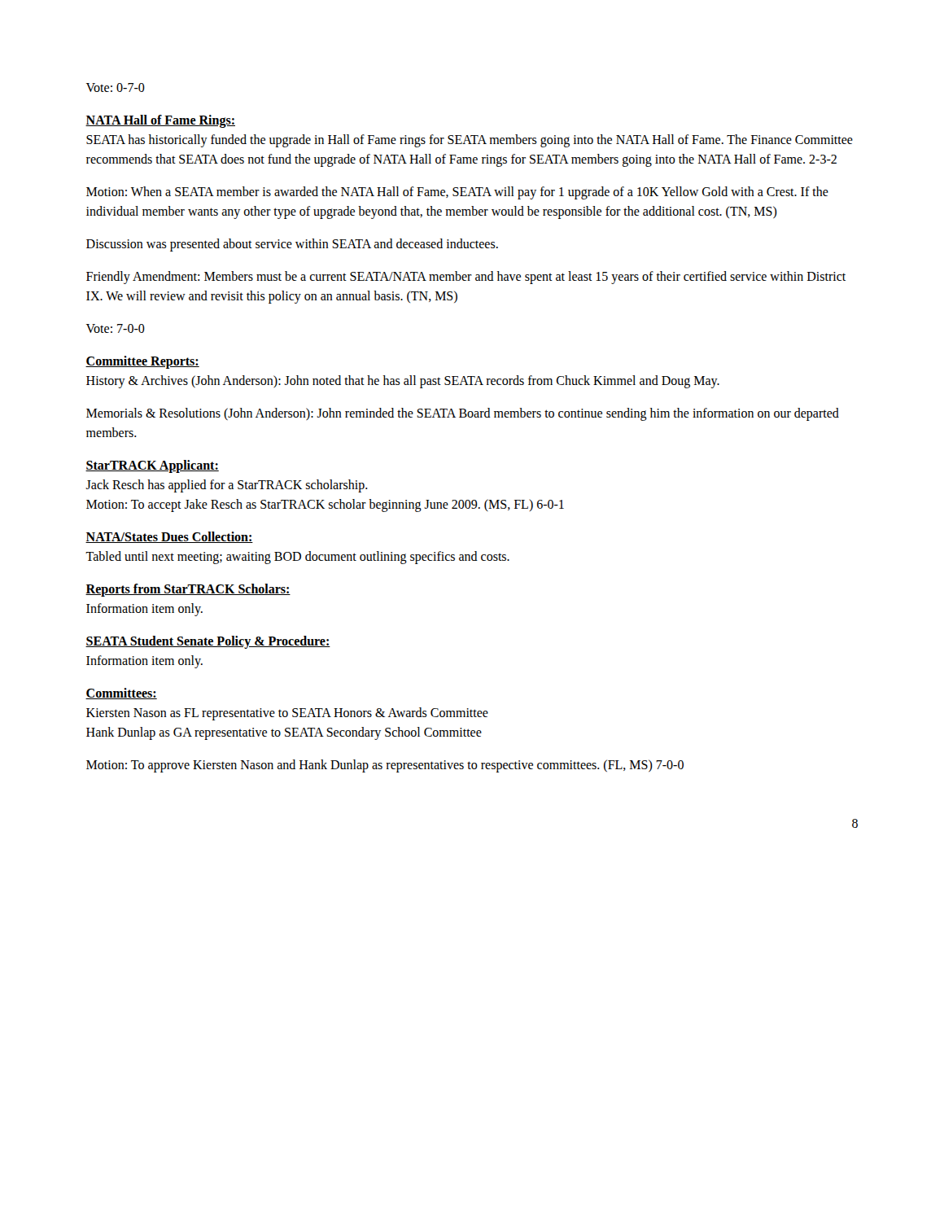Vote: 0-7-0
NATA Hall of Fame Rings:
SEATA has historically funded the upgrade in Hall of Fame rings for SEATA members going into the NATA Hall of Fame. The Finance Committee recommends that SEATA does not fund the upgrade of NATA Hall of Fame rings for SEATA members going into the NATA Hall of Fame. 2-3-2
Motion: When a SEATA member is awarded the NATA Hall of Fame, SEATA will pay for 1 upgrade of a 10K Yellow Gold with a Crest. If the individual member wants any other type of upgrade beyond that, the member would be responsible for the additional cost. (TN, MS)
Discussion was presented about service within SEATA and deceased inductees.
Friendly Amendment: Members must be a current SEATA/NATA member and have spent at least 15 years of their certified service within District IX. We will review and revisit this policy on an annual basis. (TN, MS)
Vote: 7-0-0
Committee Reports:
History & Archives (John Anderson): John noted that he has all past SEATA records from Chuck Kimmel and Doug May.
Memorials & Resolutions (John Anderson): John reminded the SEATA Board members to continue sending him the information on our departed members.
StarTRACK Applicant:
Jack Resch has applied for a StarTRACK scholarship.
Motion: To accept Jake Resch as StarTRACK scholar beginning June 2009. (MS, FL) 6-0-1
NATA/States Dues Collection:
Tabled until next meeting; awaiting BOD document outlining specifics and costs.
Reports from StarTRACK Scholars:
Information item only.
SEATA Student Senate Policy & Procedure:
Information item only.
Committees:
Kiersten Nason as FL representative to SEATA Honors & Awards Committee
Hank Dunlap as GA representative to SEATA Secondary School Committee
Motion: To approve Kiersten Nason and Hank Dunlap as representatives to respective committees. (FL, MS) 7-0-0
8